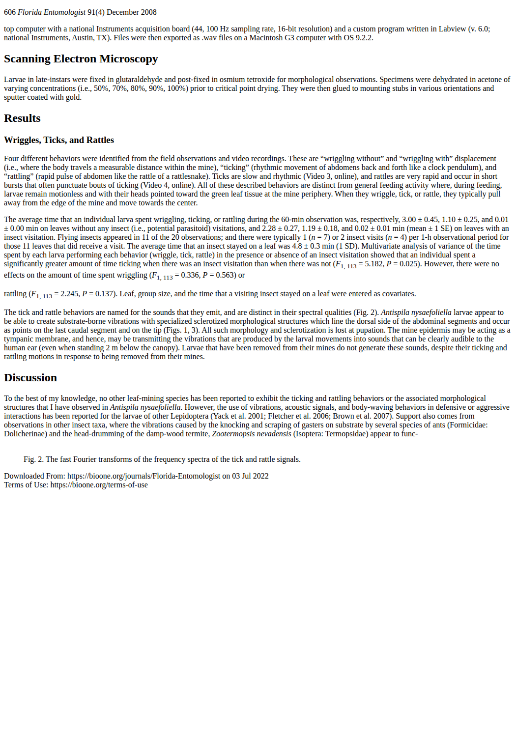606 Florida Entomologist 91(4) December 2008
top computer with a national Instruments acquisition board (44, 100 Hz sampling rate, 16-bit resolution) and a custom program written in Labview (v. 6.0; national Instruments, Austin, TX). Files were then exported as .wav files on a Macintosh G3 computer with OS 9.2.2.
Scanning Electron Microscopy
Larvae in late-instars were fixed in glutaraldehyde and post-fixed in osmium tetroxide for morphological observations. Specimens were dehydrated in acetone of varying concentrations (i.e., 50%, 70%, 80%, 90%, 100%) prior to critical point drying. They were then glued to mounting stubs in various orientations and sputter coated with gold.
Results
Wriggles, Ticks, and Rattles
Four different behaviors were identified from the field observations and video recordings. These are “wriggling without” and “wriggling with” displacement (i.e., where the body travels a measurable distance within the mine), “ticking” (rhythmic movement of abdomens back and forth like a clock pendulum), and “rattling” (rapid pulse of abdomen like the rattle of a rattlesnake). Ticks are slow and rhythmic (Video 3, online), and rattles are very rapid and occur in short bursts that often punctuate bouts of ticking (Video 4, online). All of these described behaviors are distinct from general feeding activity where, during feeding, larvae remain motionless and with their heads pointed toward the green leaf tissue at the mine periphery. When they wriggle, tick, or rattle, they typically pull away from the edge of the mine and move towards the center.
The average time that an individual larva spent wriggling, ticking, or rattling during the 60-min observation was, respectively, 3.00 ± 0.45, 1.10 ± 0.25, and 0.01 ± 0.00 min on leaves without any insect (i.e., potential parasitoid) visitations, and 2.28 ± 0.27, 1.19 ± 0.18, and 0.02 ± 0.01 min (mean ± 1 SE) on leaves with an insect visitation. Flying insects appeared in 11 of the 20 observations; and there were typically 1 (n = 7) or 2 insect visits (n = 4) per 1-h observational period for those 11 leaves that did receive a visit. The average time that an insect stayed on a leaf was 4.8 ± 0.3 min (1 SD). Multivariate analysis of variance of the time spent by each larva performing each behavior (wriggle, tick, rattle) in the presence or absence of an insect visitation showed that an individual spent a significantly greater amount of time ticking when there was an insect visitation than when there was not (F1, 113 = 5.182, P = 0.025). However, there were no effects on the amount of time spent wriggling (F1, 113 = 0.336, P = 0.563) or
rattling (F1, 113 = 2.245, P = 0.137). Leaf, group size, and the time that a visiting insect stayed on a leaf were entered as covariates.
The tick and rattle behaviors are named for the sounds that they emit, and are distinct in their spectral qualities (Fig. 2). Antispila nysaefoliella larvae appear to be able to create substrate-borne vibrations with specialized sclerotized morphological structures which line the dorsal side of the abdominal segments and occur as points on the last caudal segment and on the tip (Figs. 1, 3). All such morphology and sclerotization is lost at pupation. The mine epidermis may be acting as a tympanic membrane, and hence, may be transmitting the vibrations that are produced by the larval movements into sounds that can be clearly audible to the human ear (even when standing 2 m below the canopy). Larvae that have been removed from their mines do not generate these sounds, despite their ticking and rattling motions in response to being removed from their mines.
Discussion
To the best of my knowledge, no other leaf-mining species has been reported to exhibit the ticking and rattling behaviors or the associated morphological structures that I have observed in Antispila nysaefoliella. However, the use of vibrations, acoustic signals, and body-waving behaviors in defensive or aggressive interactions has been reported for the larvae of other Lepidoptera (Yack et al. 2001; Fletcher et al. 2006; Brown et al. 2007). Support also comes from observations in other insect taxa, where the vibrations caused by the knocking and scraping of gasters on substrate by several species of ants (Formicidae: Dolicherinae) and the head-drumming of the damp-wood termite, Zootermopsis nevadensis (Isoptera: Termopsidae) appear to func-
Fig. 2. The fast Fourier transforms of the frequency spectra of the tick and rattle signals.
Downloaded From: https://bioone.org/journals/Florida-Entomologist on 03 Jul 2022
Terms of Use: https://bioone.org/terms-of-use